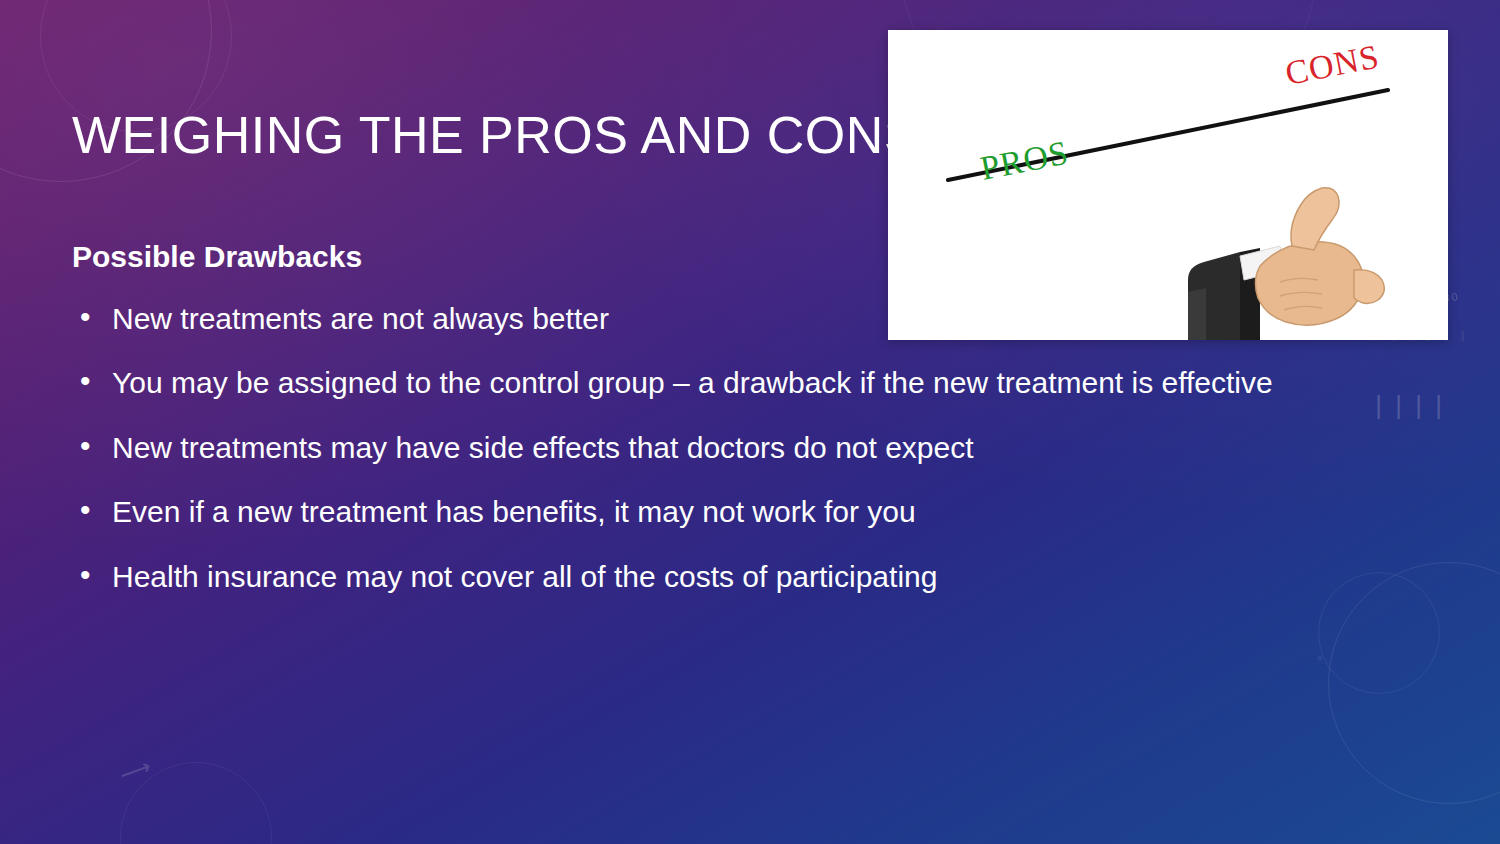120 110 100 90 80
| | | | | |
| | | |
⟶
WEIGHING THE PROS AND CONS
Possible Drawbacks
New treatments are not always better
You may be assigned to the control group – a drawback if the new treatment is effective
New treatments may have side effects that doctors do not expect
Even if a new treatment has benefits, it may not work for you
Health insurance may not cover all of the costs of participating
PROS CONS